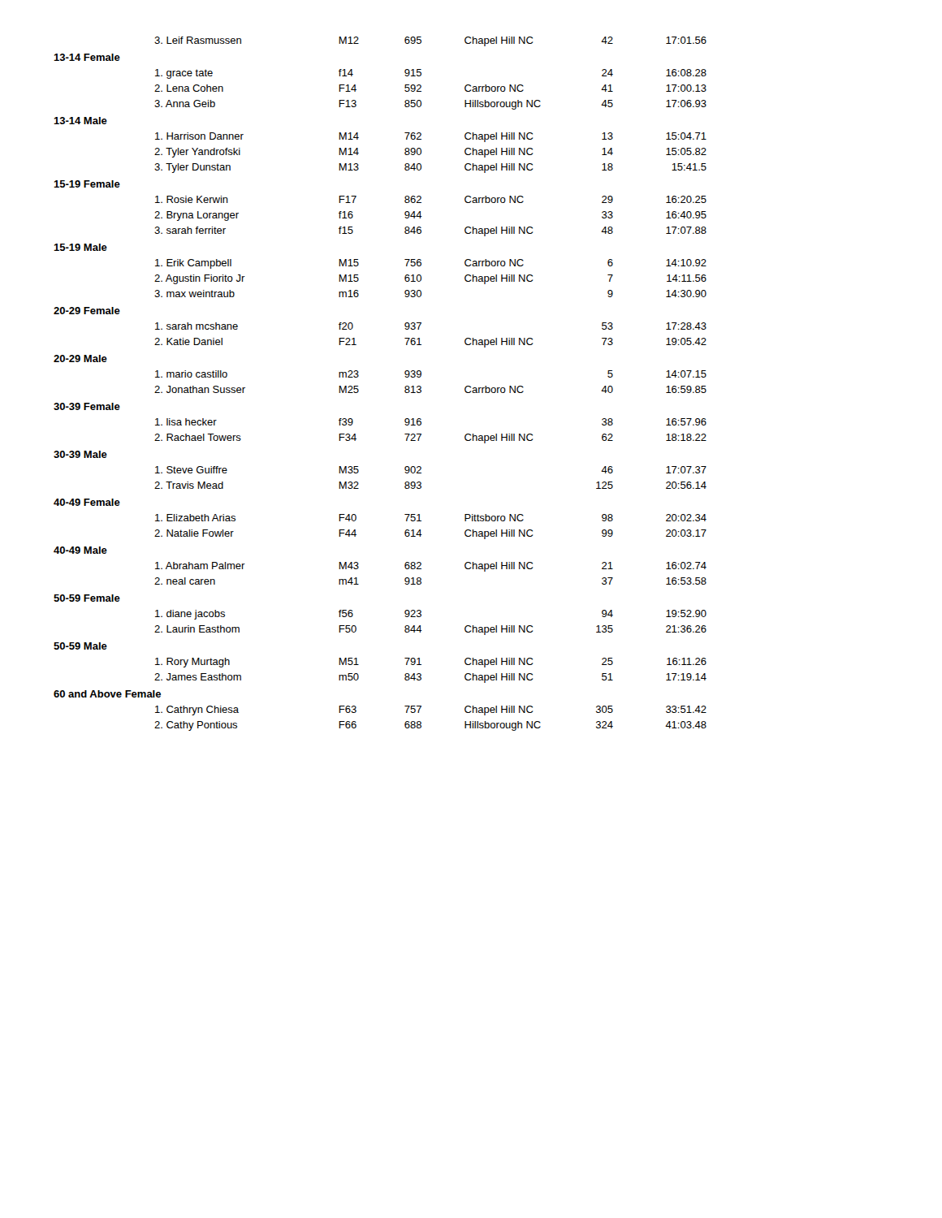| 3. Leif Rasmussen | M12 | 695 | Chapel Hill NC | 42 | 17:01.56 |
| 13-14 Female |
| 1. grace tate | f14 | 915 | | 24 | 16:08.28 |
| 2. Lena Cohen | F14 | 592 | Carrboro NC | 41 | 17:00.13 |
| 3. Anna Geib | F13 | 850 | Hillsborough NC | 45 | 17:06.93 |
| 13-14 Male |
| 1. Harrison Danner | M14 | 762 | Chapel Hill NC | 13 | 15:04.71 |
| 2. Tyler Yandrofski | M14 | 890 | Chapel Hill NC | 14 | 15:05.82 |
| 3. Tyler Dunstan | M13 | 840 | Chapel Hill NC | 18 | 15:41.5 |
| 15-19 Female |
| 1. Rosie Kerwin | F17 | 862 | Carrboro NC | 29 | 16:20.25 |
| 2. Bryna Loranger | f16 | 944 | | 33 | 16:40.95 |
| 3. sarah ferriter | f15 | 846 | Chapel Hill NC | 48 | 17:07.88 |
| 15-19 Male |
| 1. Erik Campbell | M15 | 756 | Carrboro NC | 6 | 14:10.92 |
| 2. Agustin Fiorito Jr | M15 | 610 | Chapel Hill NC | 7 | 14:11.56 |
| 3. max weintraub | m16 | 930 | | 9 | 14:30.90 |
| 20-29 Female |
| 1. sarah mcshane | f20 | 937 | | 53 | 17:28.43 |
| 2. Katie Daniel | F21 | 761 | Chapel Hill NC | 73 | 19:05.42 |
| 20-29 Male |
| 1. mario castillo | m23 | 939 | | 5 | 14:07.15 |
| 2. Jonathan Susser | M25 | 813 | Carrboro NC | 40 | 16:59.85 |
| 30-39 Female |
| 1. lisa hecker | f39 | 916 | | 38 | 16:57.96 |
| 2. Rachael Towers | F34 | 727 | Chapel Hill NC | 62 | 18:18.22 |
| 30-39 Male |
| 1. Steve Guiffre | M35 | 902 | | 46 | 17:07.37 |
| 2. Travis Mead | M32 | 893 | | 125 | 20:56.14 |
| 40-49 Female |
| 1. Elizabeth Arias | F40 | 751 | Pittsboro NC | 98 | 20:02.34 |
| 2. Natalie Fowler | F44 | 614 | Chapel Hill NC | 99 | 20:03.17 |
| 40-49 Male |
| 1. Abraham Palmer | M43 | 682 | Chapel Hill NC | 21 | 16:02.74 |
| 2. neal caren | m41 | 918 | | 37 | 16:53.58 |
| 50-59 Female |
| 1. diane jacobs | f56 | 923 | | 94 | 19:52.90 |
| 2. Laurin Easthom | F50 | 844 | Chapel Hill NC | 135 | 21:36.26 |
| 50-59 Male |
| 1. Rory Murtagh | M51 | 791 | Chapel Hill NC | 25 | 16:11.26 |
| 2. James Easthom | m50 | 843 | Chapel Hill NC | 51 | 17:19.14 |
| 60 and Above Female |
| 1. Cathryn Chiesa | F63 | 757 | Chapel Hill NC | 305 | 33:51.42 |
| 2. Cathy Pontious | F66 | 688 | Hillsborough NC | 324 | 41:03.48 |